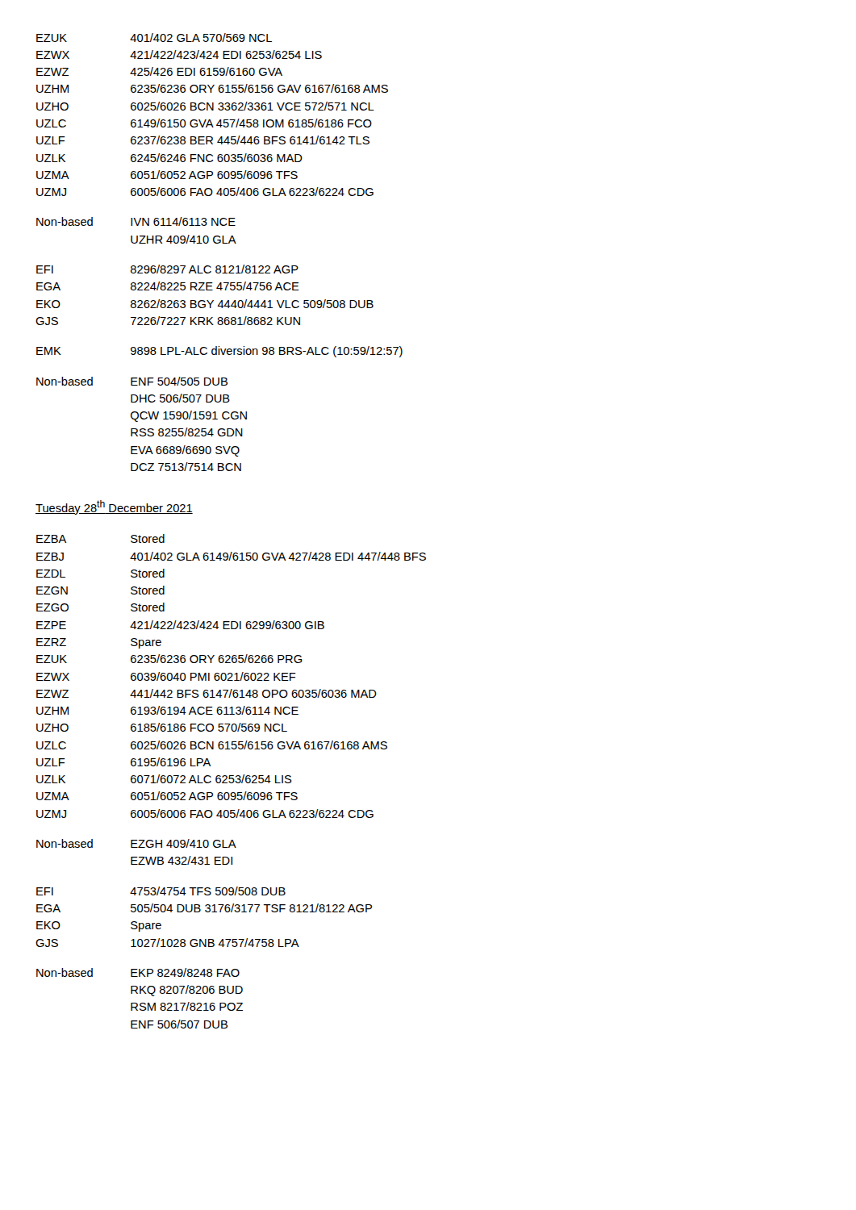| EZUK | 401/402 GLA 570/569 NCL |
| EZWX | 421/422/423/424 EDI 6253/6254 LIS |
| EZWZ | 425/426 EDI 6159/6160 GVA |
| UZHM | 6235/6236 ORY 6155/6156 GAV 6167/6168 AMS |
| UZHO | 6025/6026 BCN 3362/3361 VCE 572/571 NCL |
| UZLC | 6149/6150 GVA 457/458 IOM 6185/6186 FCO |
| UZLF | 6237/6238 BER 445/446 BFS 6141/6142 TLS |
| UZLK | 6245/6246 FNC 6035/6036 MAD |
| UZMA | 6051/6052 AGP 6095/6096 TFS |
| UZMJ | 6005/6006 FAO 405/406 GLA 6223/6224 CDG |
| Non-based | IVN 6114/6113 NCE UZHR 409/410 GLA |
| EFI | 8296/8297 ALC 8121/8122 AGP |
| EGA | 8224/8225 RZE 4755/4756 ACE |
| EKO | 8262/8263 BGY 4440/4441 VLC 509/508 DUB |
| GJS | 7226/7227 KRK 8681/8682 KUN |
| EMK | 9898 LPL-ALC diversion 98 BRS-ALC (10:59/12:57) |
| Non-based | ENF 504/505 DUB DHC 506/507 DUB QCW 1590/1591 CGN RSS 8255/8254 GDN EVA 6689/6690 SVQ DCZ 7513/7514 BCN |
Tuesday 28th December 2021
| EZBA | Stored |
| EZBJ | 401/402 GLA 6149/6150 GVA 427/428 EDI 447/448 BFS |
| EZDL | Stored |
| EZGN | Stored |
| EZGO | Stored |
| EZPE | 421/422/423/424 EDI 6299/6300 GIB |
| EZRZ | Spare |
| EZUK | 6235/6236 ORY 6265/6266 PRG |
| EZWX | 6039/6040 PMI 6021/6022 KEF |
| EZWZ | 441/442 BFS 6147/6148 OPO 6035/6036 MAD |
| UZHM | 6193/6194 ACE 6113/6114 NCE |
| UZHO | 6185/6186 FCO 570/569 NCL |
| UZLC | 6025/6026 BCN 6155/6156 GVA 6167/6168 AMS |
| UZLF | 6195/6196 LPA |
| UZLK | 6071/6072 ALC 6253/6254 LIS |
| UZMA | 6051/6052 AGP 6095/6096 TFS |
| UZMJ | 6005/6006 FAO 405/406 GLA 6223/6224 CDG |
| Non-based | EZGH 409/410 GLA EZWB 432/431 EDI |
| EFI | 4753/4754 TFS 509/508 DUB |
| EGA | 505/504 DUB 3176/3177 TSF 8121/8122 AGP |
| EKO | Spare |
| GJS | 1027/1028 GNB 4757/4758 LPA |
| Non-based | EKP 8249/8248 FAO RKQ 8207/8206 BUD RSM 8217/8216 POZ ENF 506/507 DUB |